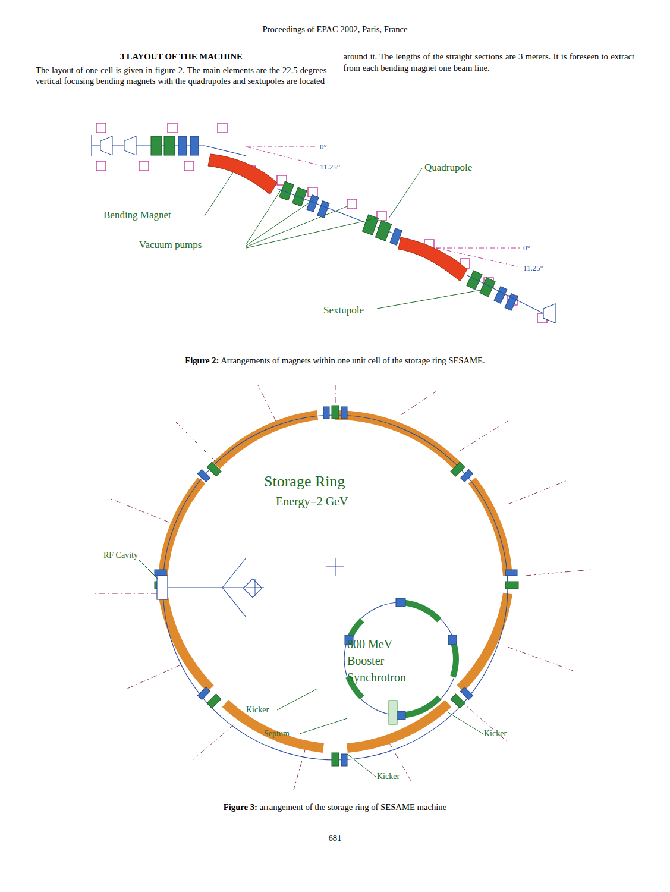Proceedings of EPAC 2002, Paris, France
3 LAYOUT OF THE MACHINE
The layout of one cell is given in figure 2. The main elements are the 22.5 degrees vertical focusing bending magnets with the quadrupoles and sextupoles are located
around it. The lengths of the straight sections are 3 meters. It is foreseen to extract from each bending magnet one beam line.
0° 11.25° 0° 11.25° Quadrupole Bending Magnet Vacuum pumps Sextupole
Figure 2: Arrangements of magnets within one unit cell of the storage ring SESAME.
RF Cavity 800 MeV Booster Synchrotron Storage Ring Energy=2 GeV Kicker Septum Kicker Kicker
Figure 3: arrangement of the storage ring of SESAME machine
681